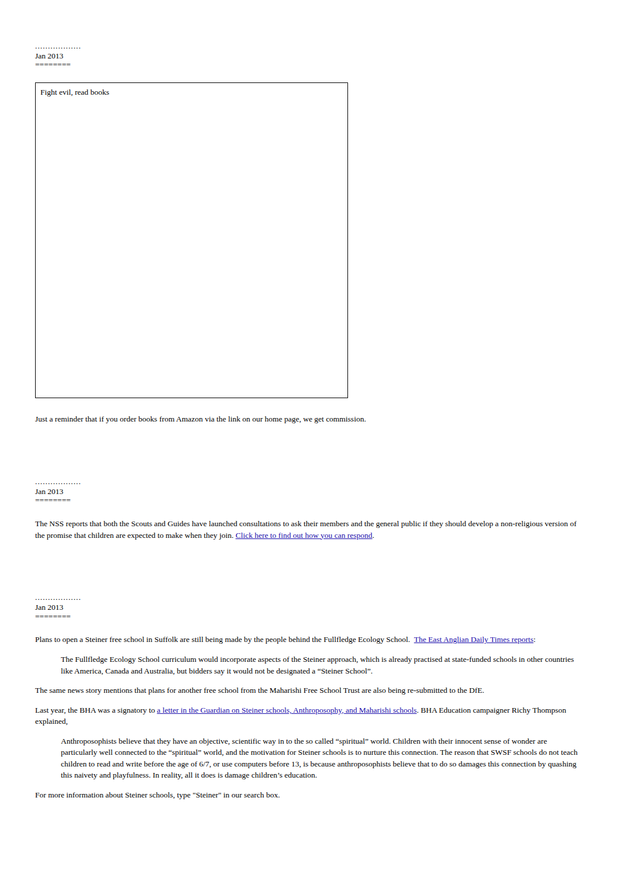..................
Jan 2013
========
Fight evil, read books
Just a reminder that if you order books from Amazon via the link on our home page, we get commission.
..................
Jan 2013
========
The NSS reports that both the Scouts and Guides have launched consultations to ask their members and the general public if they should develop a non-religious version of the promise that children are expected to make when they join. Click here to find out how you can respond.
..................
Jan 2013
========
Plans to open a Steiner free school in Suffolk are still being made by the people behind the Fullfledge Ecology School. The East Anglian Daily Times reports:
The Fullfledge Ecology School curriculum would incorporate aspects of the Steiner approach, which is already practised at state-funded schools in other countries like America, Canada and Australia, but bidders say it would not be designated a “Steiner School”.
The same news story mentions that plans for another free school from the Maharishi Free School Trust are also being re-submitted to the DfE.
Last year, the BHA was a signatory to a letter in the Guardian on Steiner schools, Anthroposophy, and Maharishi schools. BHA Education campaigner Richy Thompson explained,
Anthroposophists believe that they have an objective, scientific way in to the so called “spiritual” world. Children with their innocent sense of wonder are particularly well connected to the “spiritual” world, and the motivation for Steiner schools is to nurture this connection. The reason that SWSF schools do not teach children to read and write before the age of 6/7, or use computers before 13, is because anthroposophists believe that to do so damages this connection by quashing this naivety and playfulness. In reality, all it does is damage children’s education.
For more information about Steiner schools, type "Steiner" in our search box.